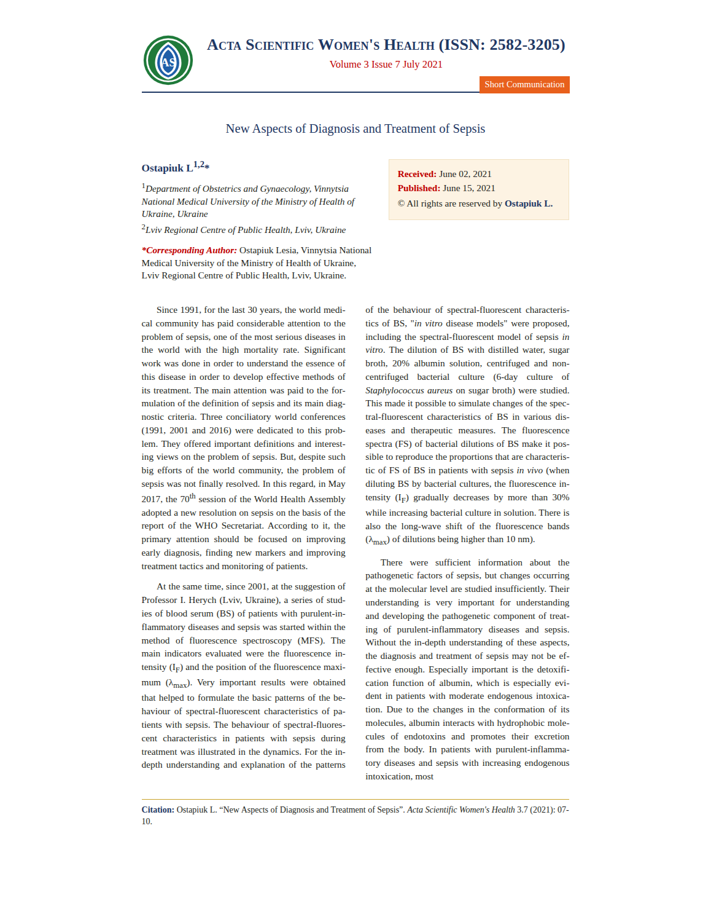Short Communication
AS
Acta Scientific Women's Health (ISSN: 2582-3205)
Volume 3 Issue 7 July 2021
New Aspects of Diagnosis and Treatment of Sepsis
Ostapiuk L1,2*
1Department of Obstetrics and Gynaecology, Vinnytsia National Medical University of the Ministry of Health of Ukraine, Ukraine
2Lviv Regional Centre of Public Health, Lviv, Ukraine
*Corresponding Author: Ostapiuk Lesia, Vinnytsia National Medical University of the Ministry of Health of Ukraine, Lviv Regional Centre of Public Health, Lviv, Ukraine.
Received: June 02, 2021
Published: June 15, 2021
© All rights are reserved by Ostapiuk L.
Since 1991, for the last 30 years, the world medical community has paid considerable attention to the problem of sepsis, one of the most serious diseases in the world with the high mortality rate. Significant work was done in order to understand the essence of this disease in order to develop effective methods of its treatment. The main attention was paid to the formulation of the definition of sepsis and its main diagnostic criteria. Three conciliatory world conferences (1991, 2001 and 2016) were dedicated to this problem. They offered important definitions and interesting views on the problem of sepsis. But, despite such big efforts of the world community, the problem of sepsis was not finally resolved. In this regard, in May 2017, the 70th session of the World Health Assembly adopted a new resolution on sepsis on the basis of the report of the WHO Secretariat. According to it, the primary attention should be focused on improving early diagnosis, finding new markers and improving treatment tactics and monitoring of patients.
At the same time, since 2001, at the suggestion of Professor I. Herych (Lviv, Ukraine), a series of studies of blood serum (BS) of patients with purulent-inflammatory diseases and sepsis was started within the method of fluorescence spectroscopy (MFS). The main indicators evaluated were the fluorescence intensity (IF) and the position of the fluorescence maximum (λmax). Very important results were obtained that helped to formulate the basic patterns of the behaviour of spectral-fluorescent characteristics of patients with sepsis. The behaviour of spectral-fluorescent characteristics in patients with sepsis during treatment was illustrated in the dynamics. For the in-depth understanding and explanation of the patterns of the behaviour of spectral-fluorescent characteristics of BS, "in vitro disease models" were proposed, including the spectral-fluorescent model of sepsis in vitro. The dilution of BS with distilled water, sugar broth, 20% albumin solution, centrifuged and non-centrifuged bacterial culture (6-day culture of Staphylococcus aureus on sugar broth) were studied. This made it possible to simulate changes of the spectral-fluorescent characteristics of BS in various diseases and therapeutic measures. The fluorescence spectra (FS) of bacterial dilutions of BS make it possible to reproduce the proportions that are characteristic of FS of BS in patients with sepsis in vivo (when diluting BS by bacterial cultures, the fluorescence intensity (IF) gradually decreases by more than 30% while increasing bacterial culture in solution. There is also the long-wave shift of the fluorescence bands (λmax) of dilutions being higher than 10 nm).
There were sufficient information about the pathogenetic factors of sepsis, but changes occurring at the molecular level are studied insufficiently. Their understanding is very important for understanding and developing the pathogenetic component of treating of purulent-inflammatory diseases and sepsis. Without the in-depth understanding of these aspects, the diagnosis and treatment of sepsis may not be effective enough. Especially important is the detoxification function of albumin, which is especially evident in patients with moderate endogenous intoxication. Due to the changes in the conformation of its molecules, albumin interacts with hydrophobic molecules of endotoxins and promotes their excretion from the body. In patients with purulent-inflammatory diseases and sepsis with increasing endogenous intoxication, most
Citation: Ostapiuk L. “New Aspects of Diagnosis and Treatment of Sepsis”. Acta Scientific Women's Health 3.7 (2021): 07-10.